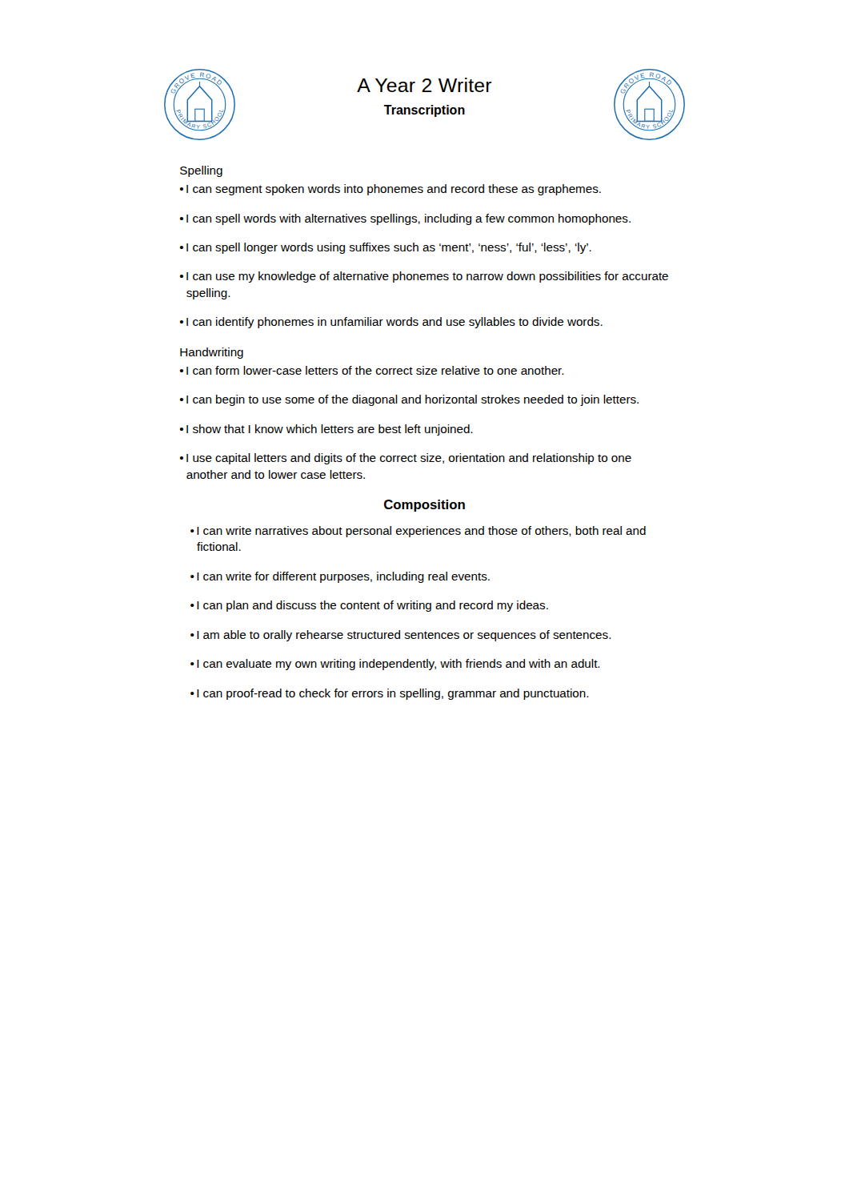GROVE ROAD PRIMARY SCHOOL
A Year 2 Writer
Transcription
GROVE ROAD PRIMARY SCHOOL
Spelling
I can segment spoken words into phonemes and record these as graphemes.
I can spell words with alternatives spellings, including a few common homophones.
I can spell longer words using suffixes such as ‘ment’, ‘ness’, ‘ful’, ‘less’, ‘ly’.
I can use my knowledge of alternative phonemes to narrow down possibilities for accurate spelling.
I can identify phonemes in unfamiliar words and use syllables to divide words.
Handwriting
I can form lower-case letters of the correct size relative to one another.
I can begin to use some of the diagonal and horizontal strokes needed to join letters.
I show that I know which letters are best left unjoined.
I use capital letters and digits of the correct size, orientation and relationship to one another and to lower case letters.
Composition
I can write narratives about personal experiences and those of others, both real and fictional.
I can write for different purposes, including real events.
I can plan and discuss the content of writing and record my ideas.
I am able to orally rehearse structured sentences or sequences of sentences.
I can evaluate my own writing independently, with friends and with an adult.
I can proof-read to check for errors in spelling, grammar and punctuation.